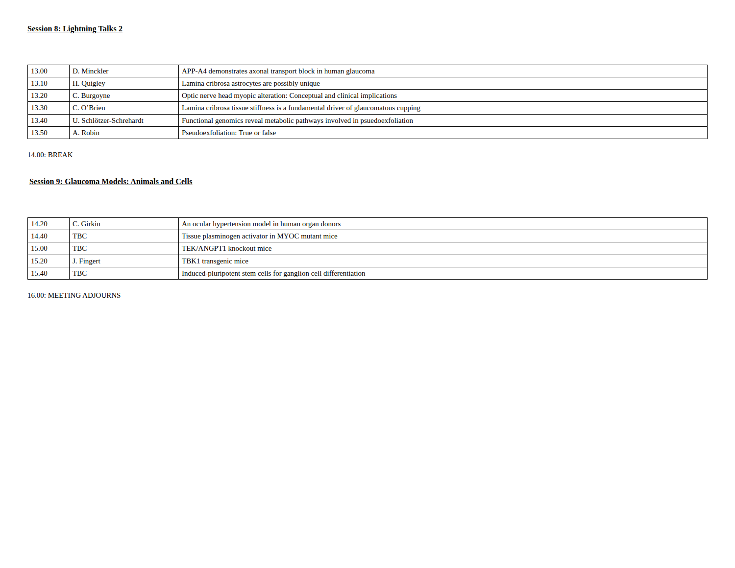Session 8: Lightning Talks 2
| 13.00 | D. Minckler | APP-A4 demonstrates axonal transport block in human glaucoma |
| 13.10 | H. Quigley | Lamina cribrosa astrocytes are possibly unique |
| 13.20 | C. Burgoyne | Optic nerve head myopic alteration: Conceptual and clinical implications |
| 13.30 | C. O’Brien | Lamina cribrosa tissue stiffness is a fundamental driver of glaucomatous cupping |
| 13.40 | U. Schlötzer-Schrehardt | Functional genomics reveal metabolic pathways involved in psuedoexfoliation |
| 13.50 | A. Robin | Pseudoexfoliation: True or false |
14.00: BREAK
Session 9: Glaucoma Models: Animals and Cells
| 14.20 | C. Girkin | An ocular hypertension model in human organ donors |
| 14.40 | TBC | Tissue plasminogen activator in MYOC mutant mice |
| 15.00 | TBC | TEK/ANGPT1 knockout mice |
| 15.20 | J. Fingert | TBK1 transgenic mice |
| 15.40 | TBC | Induced-pluripotent stem cells for ganglion cell differentiation |
16.00: MEETING ADJOURNS